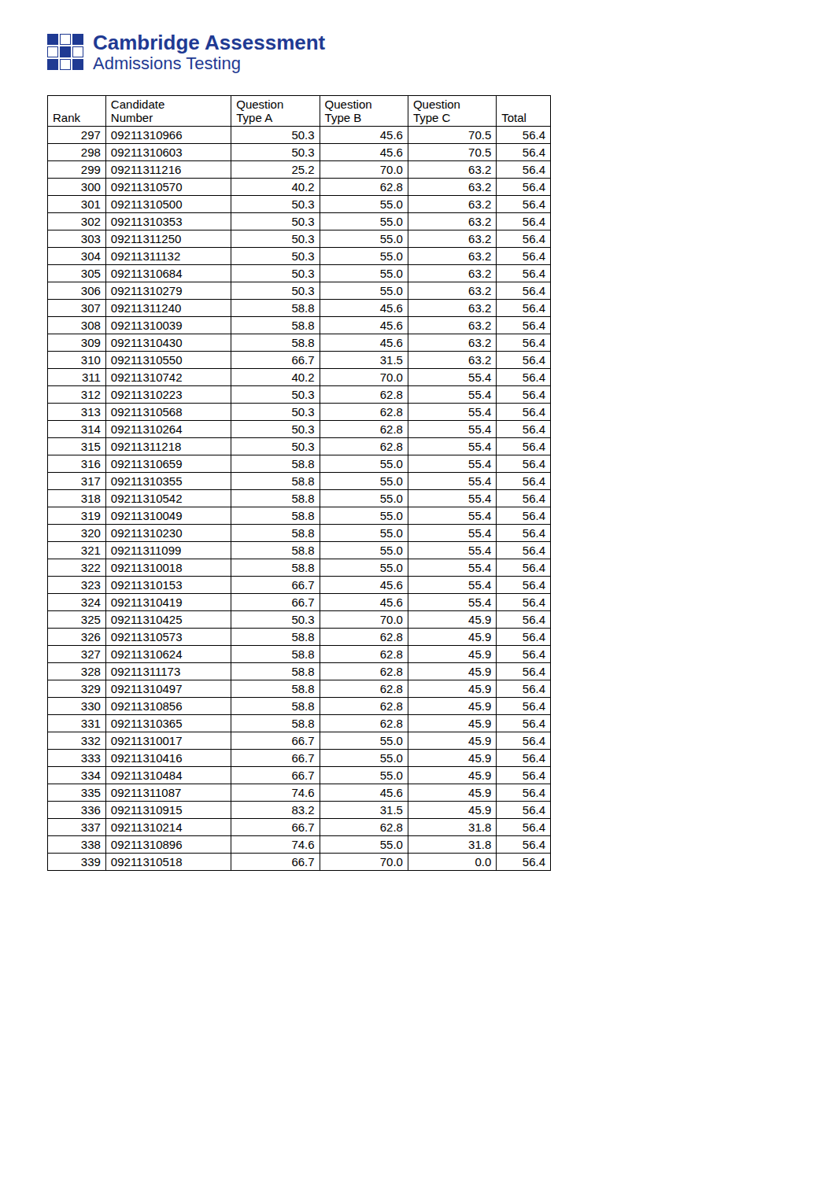Cambridge Assessment
Admissions Testing
| Rank | Candidate Number | Question Type A | Question Type B | Question Type C | Total |
| --- | --- | --- | --- | --- | --- |
| 297 | 09211310966 | 50.3 | 45.6 | 70.5 | 56.4 |
| 298 | 09211310603 | 50.3 | 45.6 | 70.5 | 56.4 |
| 299 | 09211311216 | 25.2 | 70.0 | 63.2 | 56.4 |
| 300 | 09211310570 | 40.2 | 62.8 | 63.2 | 56.4 |
| 301 | 09211310500 | 50.3 | 55.0 | 63.2 | 56.4 |
| 302 | 09211310353 | 50.3 | 55.0 | 63.2 | 56.4 |
| 303 | 09211311250 | 50.3 | 55.0 | 63.2 | 56.4 |
| 304 | 09211311132 | 50.3 | 55.0 | 63.2 | 56.4 |
| 305 | 09211310684 | 50.3 | 55.0 | 63.2 | 56.4 |
| 306 | 09211310279 | 50.3 | 55.0 | 63.2 | 56.4 |
| 307 | 09211311240 | 58.8 | 45.6 | 63.2 | 56.4 |
| 308 | 09211310039 | 58.8 | 45.6 | 63.2 | 56.4 |
| 309 | 09211310430 | 58.8 | 45.6 | 63.2 | 56.4 |
| 310 | 09211310550 | 66.7 | 31.5 | 63.2 | 56.4 |
| 311 | 09211310742 | 40.2 | 70.0 | 55.4 | 56.4 |
| 312 | 09211310223 | 50.3 | 62.8 | 55.4 | 56.4 |
| 313 | 09211310568 | 50.3 | 62.8 | 55.4 | 56.4 |
| 314 | 09211310264 | 50.3 | 62.8 | 55.4 | 56.4 |
| 315 | 09211311218 | 50.3 | 62.8 | 55.4 | 56.4 |
| 316 | 09211310659 | 58.8 | 55.0 | 55.4 | 56.4 |
| 317 | 09211310355 | 58.8 | 55.0 | 55.4 | 56.4 |
| 318 | 09211310542 | 58.8 | 55.0 | 55.4 | 56.4 |
| 319 | 09211310049 | 58.8 | 55.0 | 55.4 | 56.4 |
| 320 | 09211310230 | 58.8 | 55.0 | 55.4 | 56.4 |
| 321 | 09211311099 | 58.8 | 55.0 | 55.4 | 56.4 |
| 322 | 09211310018 | 58.8 | 55.0 | 55.4 | 56.4 |
| 323 | 09211310153 | 66.7 | 45.6 | 55.4 | 56.4 |
| 324 | 09211310419 | 66.7 | 45.6 | 55.4 | 56.4 |
| 325 | 09211310425 | 50.3 | 70.0 | 45.9 | 56.4 |
| 326 | 09211310573 | 58.8 | 62.8 | 45.9 | 56.4 |
| 327 | 09211310624 | 58.8 | 62.8 | 45.9 | 56.4 |
| 328 | 09211311173 | 58.8 | 62.8 | 45.9 | 56.4 |
| 329 | 09211310497 | 58.8 | 62.8 | 45.9 | 56.4 |
| 330 | 09211310856 | 58.8 | 62.8 | 45.9 | 56.4 |
| 331 | 09211310365 | 58.8 | 62.8 | 45.9 | 56.4 |
| 332 | 09211310017 | 66.7 | 55.0 | 45.9 | 56.4 |
| 333 | 09211310416 | 66.7 | 55.0 | 45.9 | 56.4 |
| 334 | 09211310484 | 66.7 | 55.0 | 45.9 | 56.4 |
| 335 | 09211311087 | 74.6 | 45.6 | 45.9 | 56.4 |
| 336 | 09211310915 | 83.2 | 31.5 | 45.9 | 56.4 |
| 337 | 09211310214 | 66.7 | 62.8 | 31.8 | 56.4 |
| 338 | 09211310896 | 74.6 | 55.0 | 31.8 | 56.4 |
| 339 | 09211310518 | 66.7 | 70.0 | 0.0 | 56.4 |